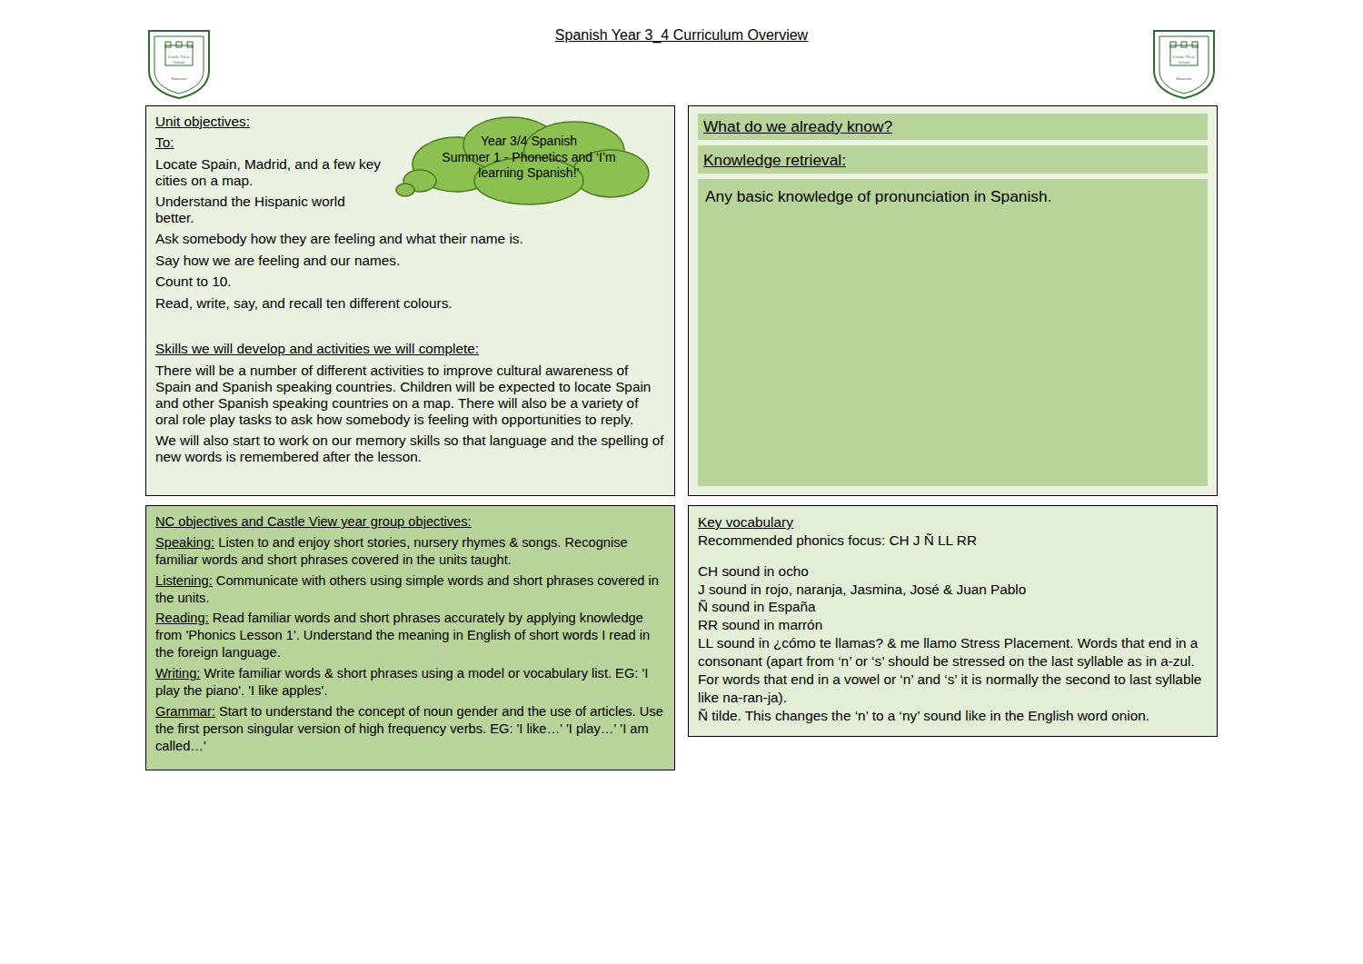Castle View School Runcorn
Castle View School Runcorn
Spanish Year 3_4 Curriculum Overview
Year 3/4 Spanish
Summer 1 - Phonetics and ‘I’m learning Spanish!’
Unit objectives:
To:
Locate Spain, Madrid, and a few key cities on a map.
Understand the Hispanic world better.
Ask somebody how they are feeling and what their name is.
Say how we are feeling and our names.
Count to 10.
Read, write, say, and recall ten different colours.
Skills we will develop and activities we will complete:
There will be a number of different activities to improve cultural awareness of Spain and Spanish speaking countries. Children will be expected to locate Spain and other Spanish speaking countries on a map. There will also be a variety of oral role play tasks to ask how somebody is feeling with opportunities to reply.
We will also start to work on our memory skills so that language and the spelling of new words is remembered after the lesson.
What do we already know?
Knowledge retrieval:
Any basic knowledge of pronunciation in Spanish.
NC objectives and Castle View year group objectives:
Speaking: Listen to and enjoy short stories, nursery rhymes & songs. Recognise familiar words and short phrases covered in the units taught.
Listening: Communicate with others using simple words and short phrases covered in the units.
Reading: Read familiar words and short phrases accurately by applying knowledge from 'Phonics Lesson 1'. Understand the meaning in English of short words I read in the foreign language.
Writing: Write familiar words & short phrases using a model or vocabulary list. EG: 'I play the piano'. 'I like apples'.
Grammar: Start to understand the concept of noun gender and the use of articles. Use the first person singular version of high frequency verbs. EG: 'I like…' 'I play…' 'I am called…'
Key vocabulary
Recommended phonics focus: CH J Ñ LL RR
CH sound in ocho
J sound in rojo, naranja, Jasmina, José & Juan Pablo
Ñ sound in España
RR sound in marrón
LL sound in ¿cómo te llamas? & me llamo Stress Placement. Words that end in a consonant (apart from ‘n’ or ‘s’ should be stressed on the last syllable as in a-zul. For words that end in a vowel or ‘n’ and ‘s’ it is normally the second to last syllable like na-ran-ja).
Ñ tilde. This changes the ‘n’ to a ‘ny’ sound like in the English word onion.